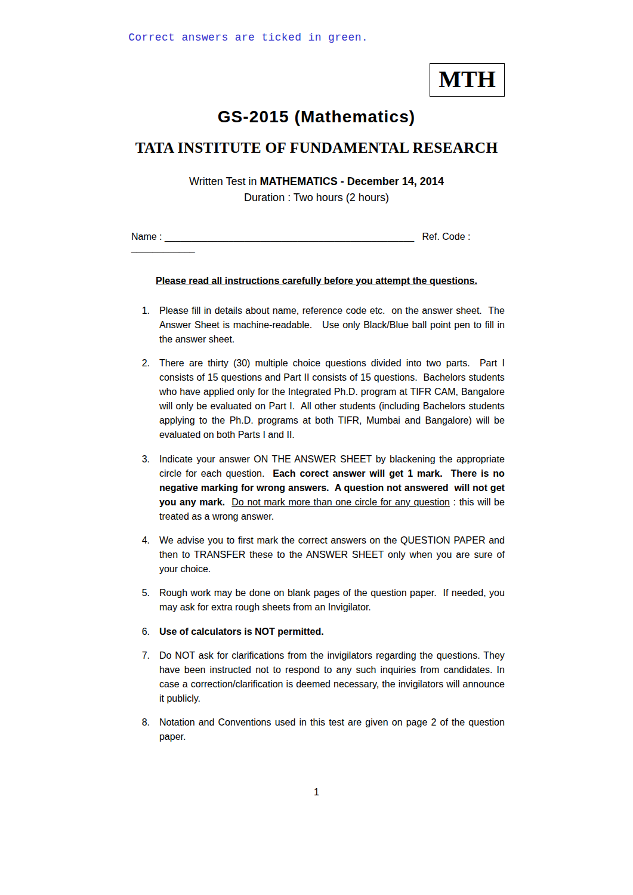Correct answers are ticked in green.
MTH
GS-2015 (Mathematics)
TATA INSTITUTE OF FUNDAMENTAL RESEARCH
Written Test in MATHEMATICS - December 14, 2014
Duration : Two hours (2 hours)
Name : _______________________________________________ Ref. Code : ____________
Please read all instructions carefully before you attempt the questions.
Please fill in details about name, reference code etc. on the answer sheet. The Answer Sheet is machine-readable. Use only Black/Blue ball point pen to fill in the answer sheet.
There are thirty (30) multiple choice questions divided into two parts. Part I consists of 15 questions and Part II consists of 15 questions. Bachelors students who have applied only for the Integrated Ph.D. program at TIFR CAM, Bangalore will only be evaluated on Part I. All other students (including Bachelors students applying to the Ph.D. programs at both TIFR, Mumbai and Bangalore) will be evaluated on both Parts I and II.
Indicate your answer ON THE ANSWER SHEET by blackening the appropriate circle for each question. Each corect answer will get 1 mark. There is no negative marking for wrong answers. A question not answered will not get you any mark. Do not mark more than one circle for any question : this will be treated as a wrong answer.
We advise you to first mark the correct answers on the QUESTION PAPER and then to TRANSFER these to the ANSWER SHEET only when you are sure of your choice.
Rough work may be done on blank pages of the question paper. If needed, you may ask for extra rough sheets from an Invigilator.
Use of calculators is NOT permitted.
Do NOT ask for clarifications from the invigilators regarding the questions. They have been instructed not to respond to any such inquiries from candidates. In case a correction/clarification is deemed necessary, the invigilators will announce it publicly.
Notation and Conventions used in this test are given on page 2 of the question paper.
1